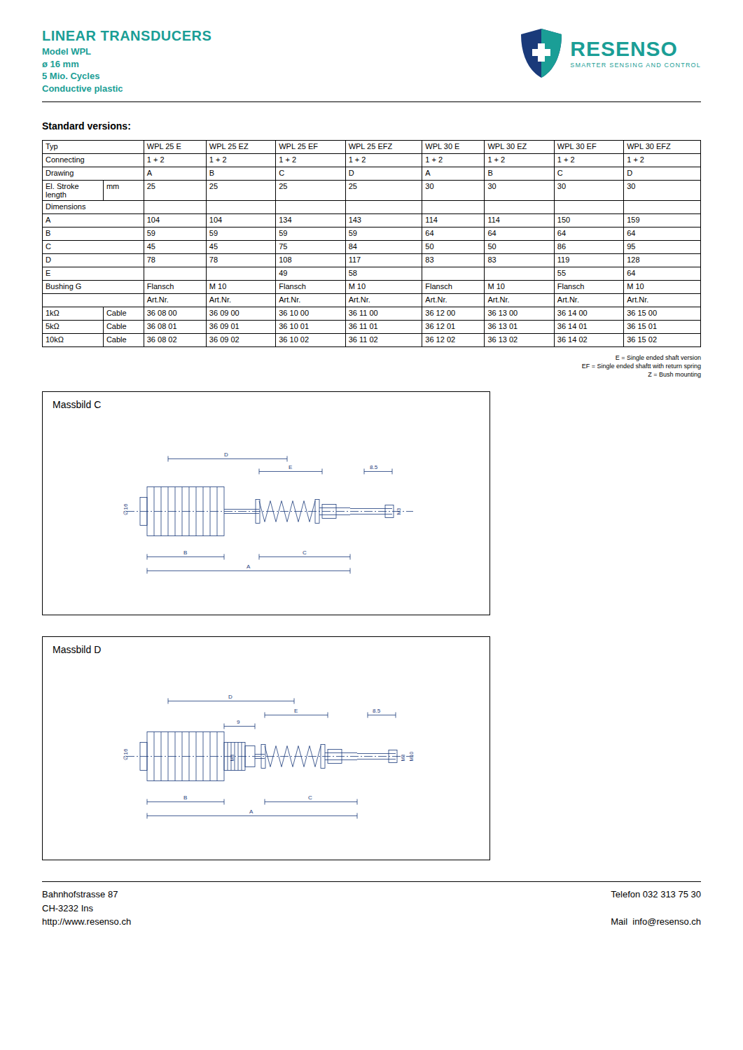LINEAR TRANSDUCERS
Model WPL
ø 16 mm
5 Mio. Cycles
Conductive plastic
RESENSO
SMARTER SENSING AND CONTROL
Standard versions:
| Typ | WPL 25 E | WPL 25 EZ | WPL 25 EF | WPL 25 EFZ | WPL 30 E | WPL 30 EZ | WPL 30 EF | WPL 30 EFZ |
| Connecting | 1 + 2 | 1 + 2 | 1 + 2 | 1 + 2 | 1 + 2 | 1 + 2 | 1 + 2 | 1 + 2 |
| Drawing | A | B | C | D | A | B | C | D |
| El. Stroke length | mm | 25 | 25 | 25 | 25 | 30 | 30 | 30 | 30 |
| Dimensions | | | | | | | | |
| A | 104 | 104 | 134 | 143 | 114 | 114 | 150 | 159 |
| B | 59 | 59 | 59 | 59 | 64 | 64 | 64 | 64 |
| C | 45 | 45 | 75 | 84 | 50 | 50 | 86 | 95 |
| D | 78 | 78 | 108 | 117 | 83 | 83 | 119 | 128 |
| E | | | 49 | 58 | | | 55 | 64 |
| Bushing G | Flansch | M 10 | Flansch | M 10 | Flansch | M 10 | Flansch | M 10 |
| | Art.Nr. | Art.Nr. | Art.Nr. | Art.Nr. | Art.Nr. | Art.Nr. | Art.Nr. | Art.Nr. |
| 1kΩ | Cable | 36 08 00 | 36 09 00 | 36 10 00 | 36 11 00 | 36 12 00 | 36 13 00 | 36 14 00 | 36 15 00 |
| 5kΩ | Cable | 36 08 01 | 36 09 01 | 36 10 01 | 36 11 01 | 36 12 01 | 36 13 01 | 36 14 01 | 36 15 01 |
| 10kΩ | Cable | 36 08 02 | 36 09 02 | 36 10 02 | 36 11 02 | 36 12 02 | 36 13 02 | 36 14 02 | 36 15 02 |
E = Single ended shaft version
EF = Single ended shaftt with return spring
Z = Bush mounting
Massbild C
D E 8.5 B C A ∅16 M3
Massbild D
D E 9 8.5 B C A ∅16 M3 M3 M10
Bahnhofstrasse 87
CH-3232 Ins
http://www.resenso.ch
Telefon 032 313 75 30
Mail info@resenso.ch